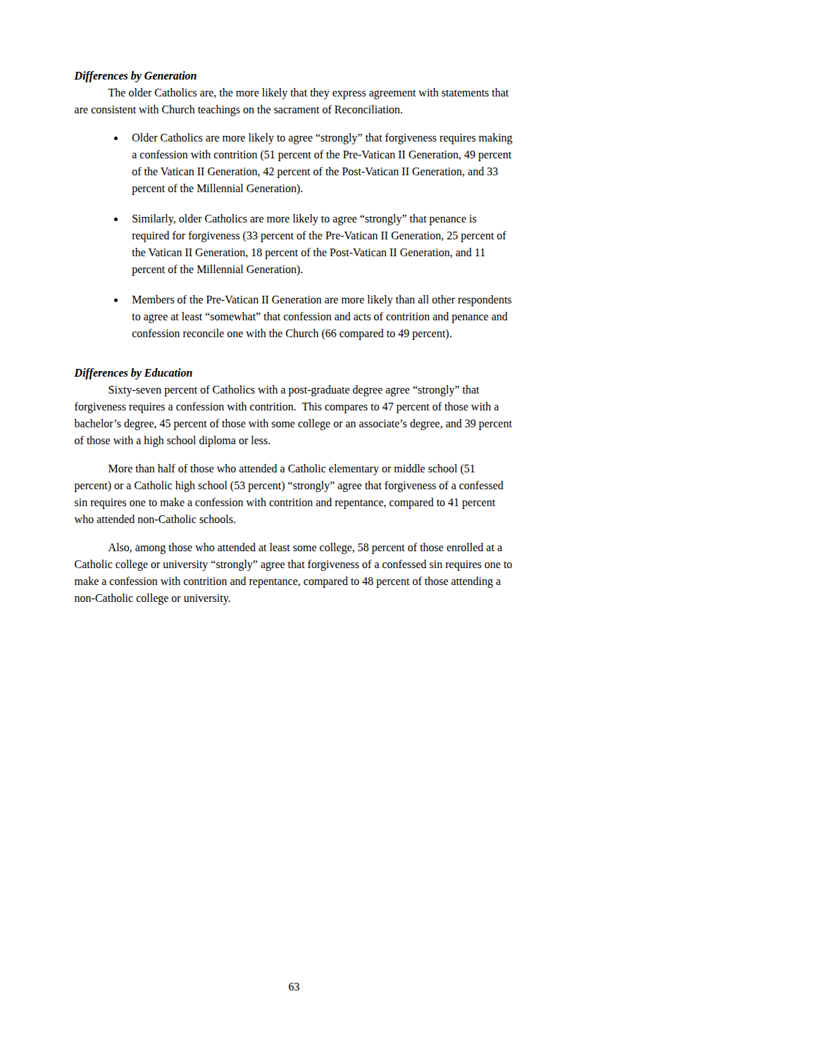Differences by Generation
The older Catholics are, the more likely that they express agreement with statements that are consistent with Church teachings on the sacrament of Reconciliation.
Older Catholics are more likely to agree “strongly” that forgiveness requires making a confession with contrition (51 percent of the Pre-Vatican II Generation, 49 percent of the Vatican II Generation, 42 percent of the Post-Vatican II Generation, and 33 percent of the Millennial Generation).
Similarly, older Catholics are more likely to agree “strongly” that penance is required for forgiveness (33 percent of the Pre-Vatican II Generation, 25 percent of the Vatican II Generation, 18 percent of the Post-Vatican II Generation, and 11 percent of the Millennial Generation).
Members of the Pre-Vatican II Generation are more likely than all other respondents to agree at least “somewhat” that confession and acts of contrition and penance and confession reconcile one with the Church (66 compared to 49 percent).
Differences by Education
Sixty-seven percent of Catholics with a post-graduate degree agree “strongly” that forgiveness requires a confession with contrition. This compares to 47 percent of those with a bachelor’s degree, 45 percent of those with some college or an associate’s degree, and 39 percent of those with a high school diploma or less.
More than half of those who attended a Catholic elementary or middle school (51 percent) or a Catholic high school (53 percent) “strongly” agree that forgiveness of a confessed sin requires one to make a confession with contrition and repentance, compared to 41 percent who attended non-Catholic schools.
Also, among those who attended at least some college, 58 percent of those enrolled at a Catholic college or university “strongly” agree that forgiveness of a confessed sin requires one to make a confession with contrition and repentance, compared to 48 percent of those attending a non-Catholic college or university.
63